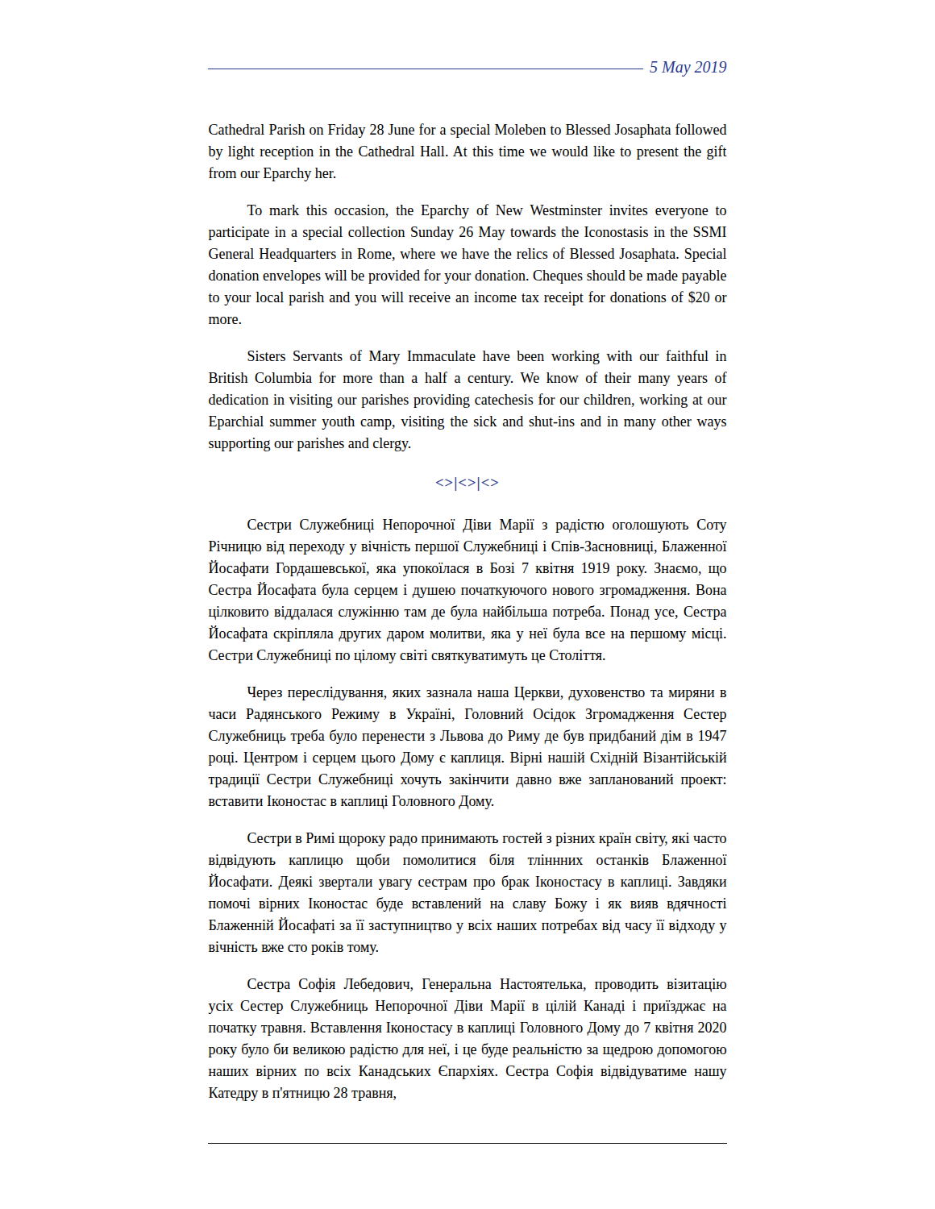5 May 2019
Cathedral Parish on Friday 28 June for a special Moleben to Blessed Josaphata followed by light reception in the Cathedral Hall. At this time we would like to present the gift from our Eparchy her.
To mark this occasion, the Eparchy of New Westminster invites everyone to participate in a special collection Sunday 26 May towards the Iconostasis in the SSMI General Headquarters in Rome, where we have the relics of Blessed Josaphata. Special donation envelopes will be provided for your donation. Cheques should be made payable to your local parish and you will receive an income tax receipt for donations of $20 or more.
Sisters Servants of Mary Immaculate have been working with our faithful in British Columbia for more than a half a century. We know of their many years of dedication in visiting our parishes providing catechesis for our children, working at our Eparchial summer youth camp, visiting the sick and shut-ins and in many other ways supporting our parishes and clergy.
<>|<>|<>
Сестри Служебниці Непорочної Діви Марії з радістю оголошують Соту Річницю від переходу у вічність першої Служебниці і Спів-Засновниці, Блаженної Йосафати Гордашевської, яка упокоїлася в Бозі 7 квітня 1919 року. Знаємо, що Сестра Йосафата була серцем і душею початкуючого нового згромадження. Вона цілковито віддалася служінню там де була найбільша потреба. Понад усе, Сестра Йосафата скріпляла других даром молитви, яка у неї була все на першому місці. Сестри Служебниці по цілому світі святкуватимуть це Століття.
Через переслідування, яких зазнала наша Церкви, духовенство та миряни в часи Радянського Режиму в Україні, Головний Осідок Згромадження Сестер Служебниць треба було перенести з Львова до Риму де був придбаний дім в 1947 році. Центром і серцем цього Дому є каплиця. Вірні нашій Східній Візантійській традиції Сестри Служебниці хочуть закінчити давно вже запланований проект: вставити Іконостас в каплиці Головного Дому.
Сестри в Римі щороку радо принимають гостей з різних країн світу, які часто відвідують каплицю щоби помолитися біля тліннних останків Блаженної Йосафати. Деякі звертали увагу сестрам про брак Іконостасу в каплиці. Завдяки помочі вірних Іконостас буде вставлений на славу Божу і як вияв вдячності Блаженній Йосафаті за її заступництво у всіх наших потребах від часу її відходу у вічність вже сто років тому.
Сестра Софія Лебедович, Генеральна Настоятелька, проводить візитацію усіх Сестер Служебниць Непорочної Діви Марії в цілій Канаді і приїзджає на початку травня. Вставлення Іконостасу в каплиці Головного Дому до 7 квітня 2020 року було би великою радістю для неї, і це буде реальністю за щедрою допомогою наших вірних по всіх Канадських Єпархіях. Сестра Софія відвідуватиме нашу Катедру в п'ятницю 28 травня,